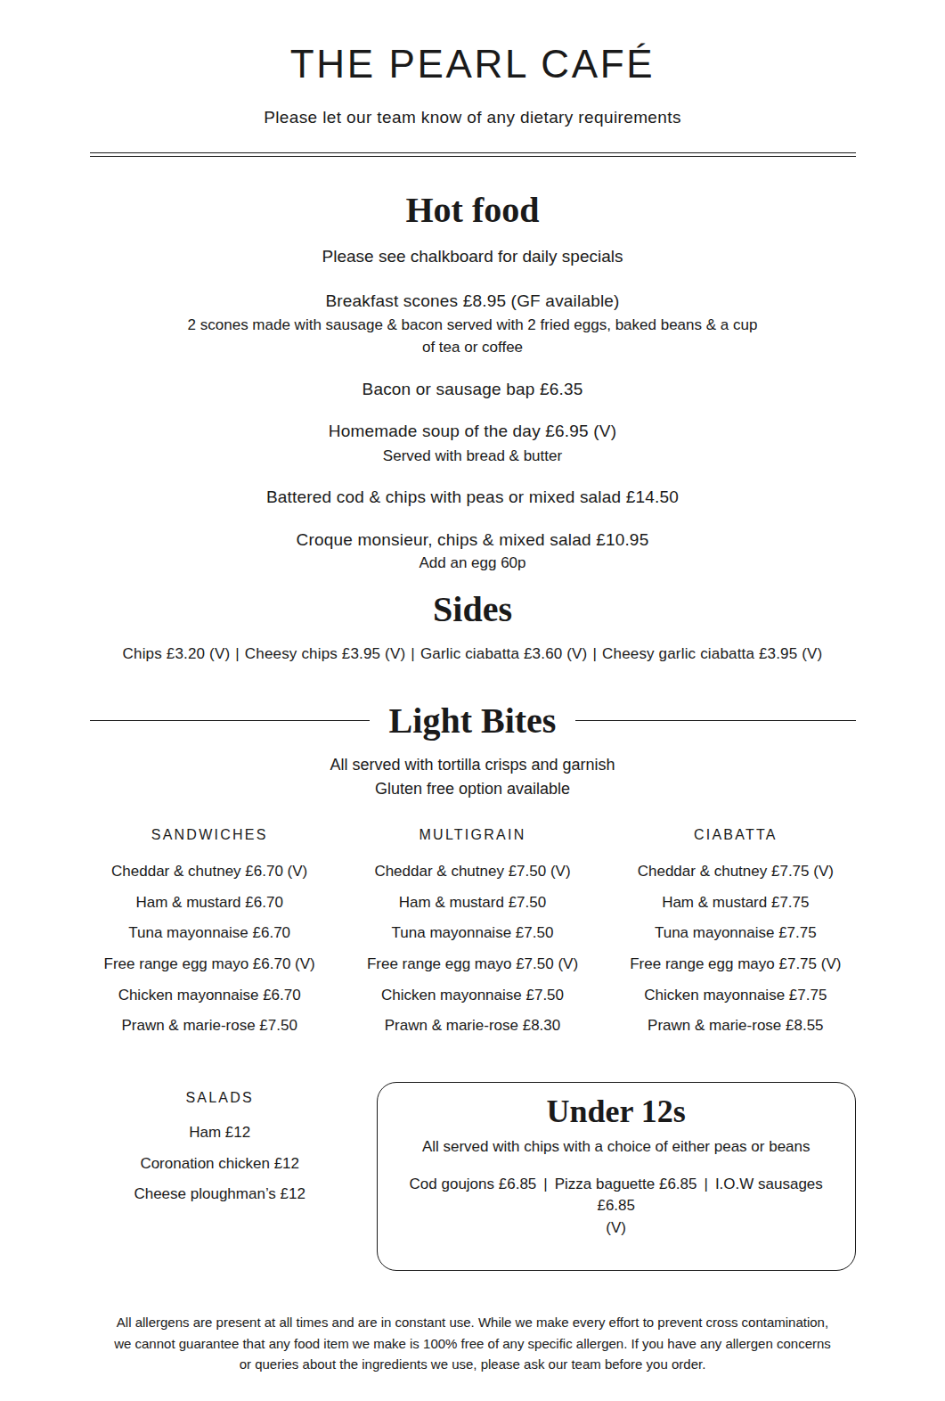THE PEARL CAFÉ
Please let our team know of any dietary requirements
Hot food
Please see chalkboard for daily specials
Breakfast scones £8.95 (GF available)
2 scones made with sausage & bacon served with 2 fried eggs, baked beans & a cup of tea or coffee
Bacon or sausage bap £6.35
Homemade soup of the day £6.95 (V)
Served with bread & butter
Battered cod & chips with peas or mixed salad £14.50
Croque monsieur, chips & mixed salad £10.95
Add an egg 60p
Sides
Chips £3.20 (V)|Cheesy chips £3.95 (V)|Garlic ciabatta £3.60 (V)|Cheesy garlic ciabatta £3.95 (V)
Light Bites
All served with tortilla crisps and garnish
Gluten free option available
SANDWICHES
Cheddar & chutney £6.70 (V)
Ham & mustard £6.70
Tuna mayonnaise £6.70
Free range egg mayo £6.70 (V)
Chicken mayonnaise £6.70
Prawn & marie-rose £7.50
MULTIGRAIN
Cheddar & chutney £7.50 (V)
Ham & mustard £7.50
Tuna mayonnaise £7.50
Free range egg mayo £7.50 (V)
Chicken mayonnaise £7.50
Prawn & marie-rose £8.30
CIABATTA
Cheddar & chutney £7.75 (V)
Ham & mustard £7.75
Tuna mayonnaise £7.75
Free range egg mayo £7.75 (V)
Chicken mayonnaise £7.75
Prawn & marie-rose £8.55
SALADS
Ham £12
Coronation chicken £12
Cheese ploughman’s £12
Under 12s
All served with chips with a choice of either peas or beans
Cod goujons £6.85|Pizza baguette £6.85|I.O.W sausages £6.85
(V)
All allergens are present at all times and are in constant use. While we make every effort to prevent cross contamination, we cannot guarantee that any food item we make is 100% free of any specific allergen. If you have any allergen concerns or queries about the ingredients we use, please ask our team before you order.